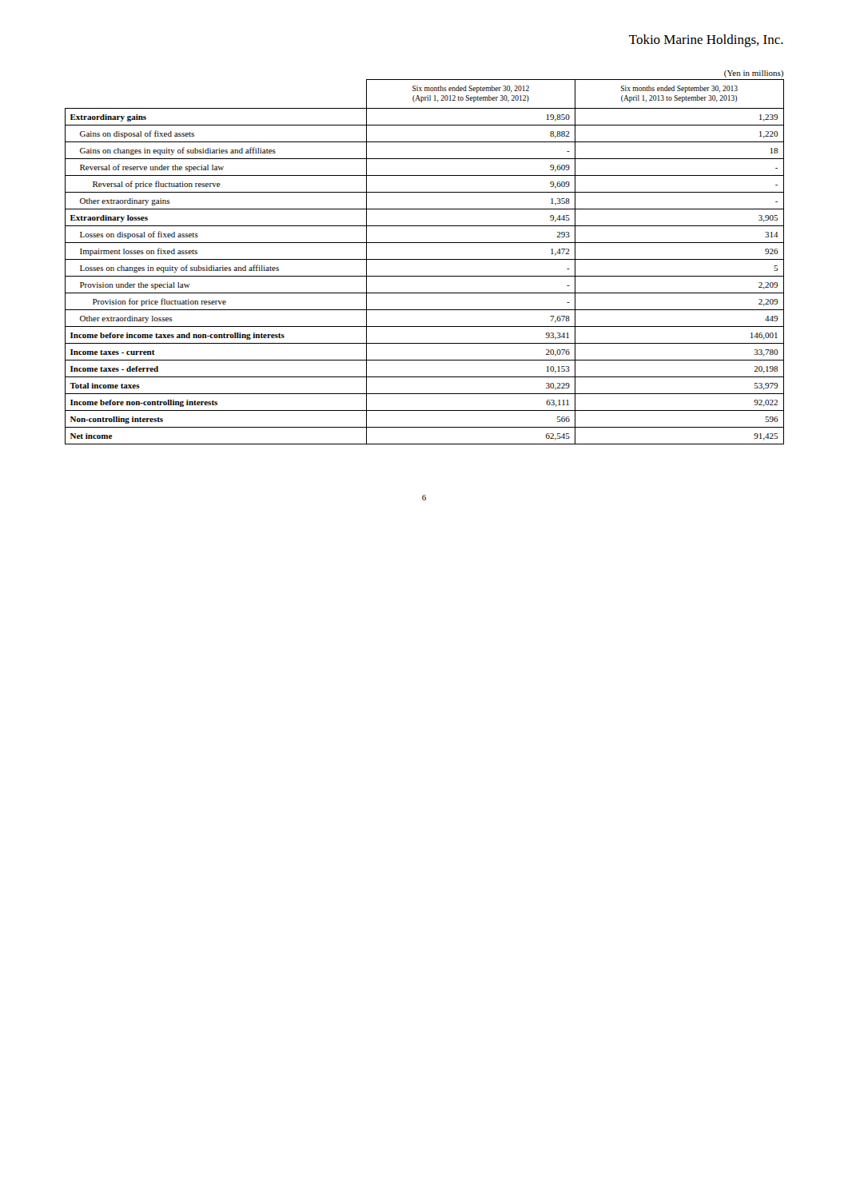Tokio Marine Holdings, Inc.
(Yen in millions)
| | Six months ended September 30, 2012 (April 1, 2012 to September 30, 2012) | Six months ended September 30, 2013 (April 1, 2013 to September 30, 2013) |
| --- | --- | --- |
| Extraordinary gains | 19,850 | 1,239 |
| Gains on disposal of fixed assets | 8,882 | 1,220 |
| Gains on changes in equity of subsidiaries and affiliates | - | 18 |
| Reversal of reserve under the special law | 9,609 | - |
| Reversal of price fluctuation reserve | 9,609 | - |
| Other extraordinary gains | 1,358 | - |
| Extraordinary losses | 9,445 | 3,905 |
| Losses on disposal of fixed assets | 293 | 314 |
| Impairment losses on fixed assets | 1,472 | 926 |
| Losses on changes in equity of subsidiaries and affiliates | - | 5 |
| Provision under the special law | - | 2,209 |
| Provision for price fluctuation reserve | - | 2,209 |
| Other extraordinary losses | 7,678 | 449 |
| Income before income taxes and non-controlling interests | 93,341 | 146,001 |
| Income taxes - current | 20,076 | 33,780 |
| Income taxes - deferred | 10,153 | 20,198 |
| Total income taxes | 30,229 | 53,979 |
| Income before non-controlling interests | 63,111 | 92,022 |
| Non-controlling interests | 566 | 596 |
| Net income | 62,545 | 91,425 |
6